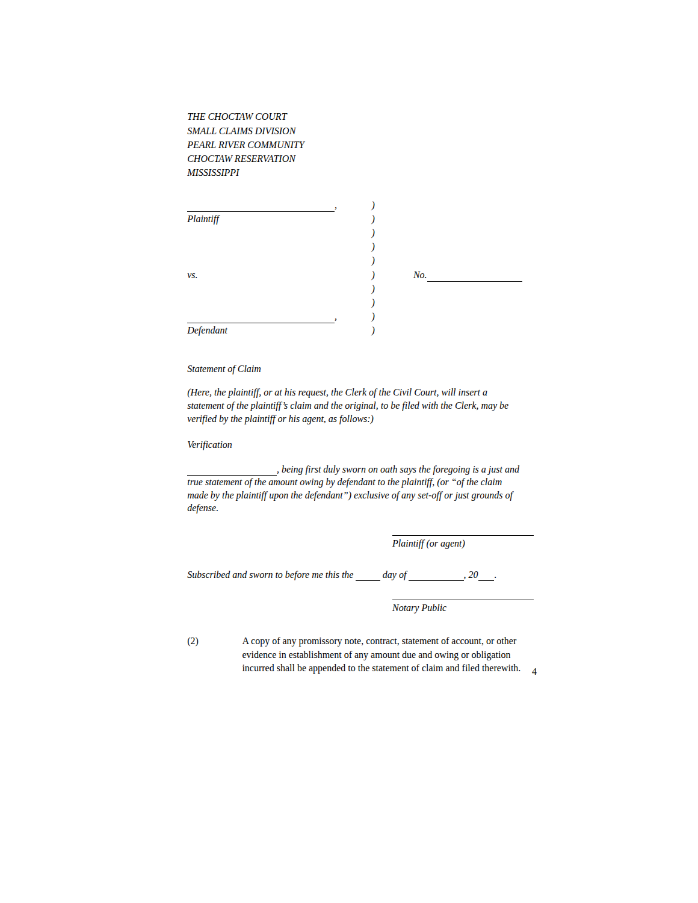THE CHOCTAW COURT
SMALL CLAIMS DIVISION
PEARL RIVER COMMUNITY
CHOCTAW RESERVATION
MISSISSIPPI
| , | ) | |
| Plaintiff | ) | |
| | ) | |
| | ) | |
| | ) | |
| vs. | ) | No. |
| | ) | |
| | ) | |
| , | ) | |
| Defendant | ) | |
Statement of Claim
(Here, the plaintiff, or at his request, the Clerk of the Civil Court, will insert a statement of the plaintiff’s claim and the original, to be filed with the Clerk, may be verified by the plaintiff or his agent, as follows:)
Verification
, being first duly sworn on oath says the foregoing is a just and true statement of the amount owing by defendant to the plaintiff, (or “of the claim made by the plaintiff upon the defendant”) exclusive of any set-off or just grounds of defense.
Plaintiff (or agent)
Subscribed and sworn to before me this the day of , 20 .
Notary Public
| (2) | A copy of any promissory note, contract, statement of account, or other evidence in establishment of any amount due and owing or obligation incurred shall be appended to the statement of claim and filed therewith. |
4